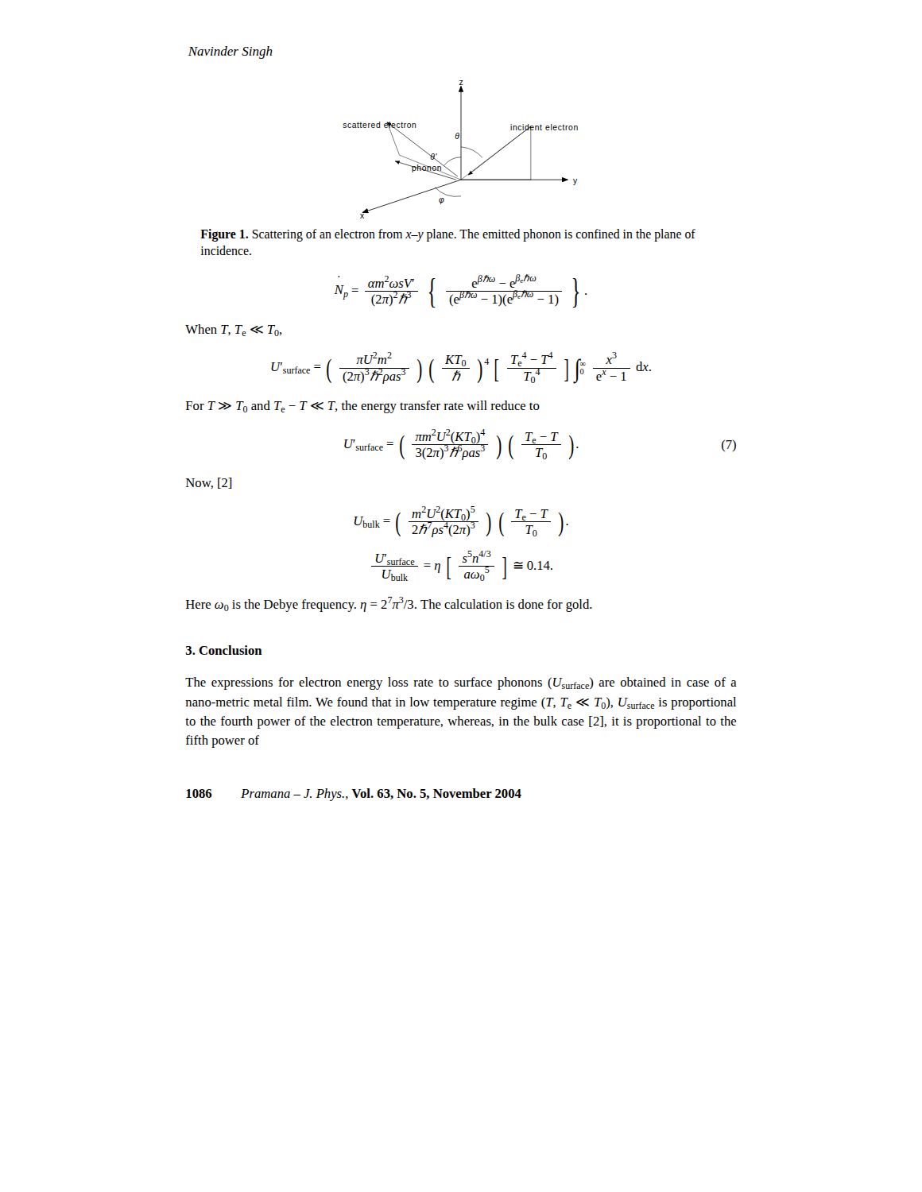Navinder Singh
z y x scattered electron incident electron phonon θ θ′ φ
Figure 1. Scattering of an electron from x–y plane. The emitted phonon is confined in the plane of incidence.
Np = αm2ωsV′ (2π)2ℏ3 { eβℏω − eβeℏω (eβℏω − 1)(eβeℏω − 1) }.
When T, Te ≪ T0,
U′surface = ( πU2m2 (2π)3ℏ2ρas3 ) ( KT0 ℏ )4 [ Te4 − T4 T04 ] ∫∞0 x3 ex − 1 dx.
For T ≫ T0 and Te − T ≪ T, the energy transfer rate will reduce to
U′surface = ( πm2U2(KT0)4 3(2π)3ℏ6ρas3 ) ( Te − T T0 ). (7)
Now, [2]
Ubulk = ( m2U2(KT0)5 2ℏ7ρs4(2π)3 ) ( Te − T T0 ).
U′surface Ubulk = η [ s5n4/3 aω05 ] ≅ 0.14.
Here ω0 is the Debye frequency. η = 27π3/3. The calculation is done for gold.
3. Conclusion
The expressions for electron energy loss rate to surface phonons (Usurface) are obtained in case of a nano-metric metal film. We found that in low temperature regime (T, Te ≪ T0), Usurface is proportional to the fourth power of the electron temperature, whereas, in the bulk case [2], it is proportional to the fifth power of
1086 Pramana – J. Phys., Vol. 63, No. 5, November 2004